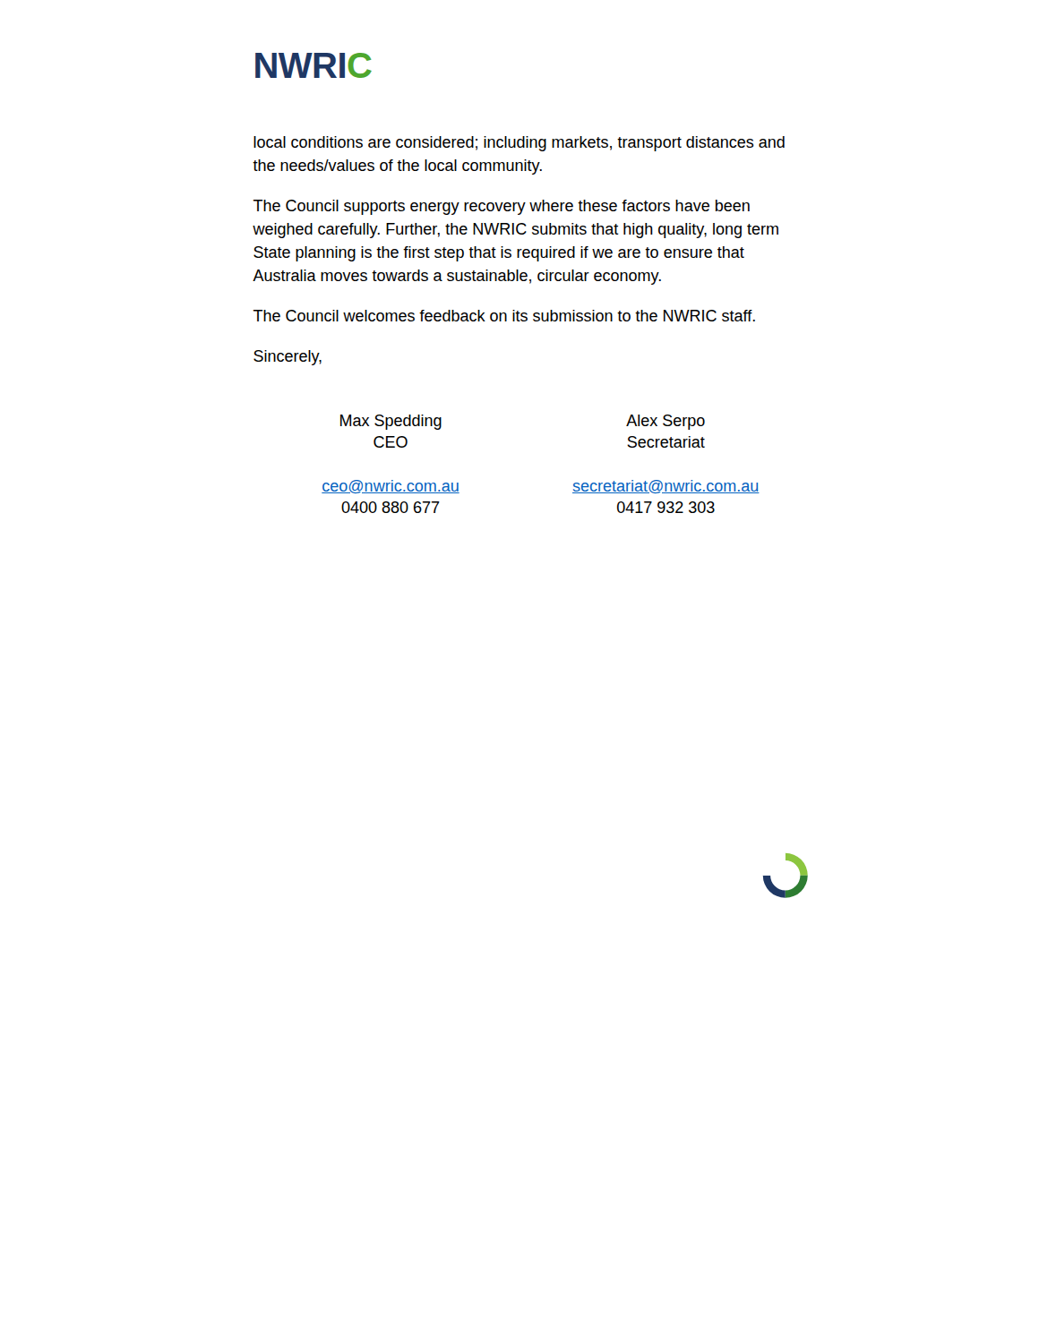NWRIC
local conditions are considered; including markets, transport distances and the needs/values of the local community.
The Council supports energy recovery where these factors have been weighed carefully. Further, the NWRIC submits that high quality, long term State planning is the first step that is required if we are to ensure that Australia moves towards a sustainable, circular economy.
The Council welcomes feedback on its submission to the NWRIC staff.
Sincerely,
| Max Spedding CEO ceo@nwric.com.au 0400 880 677 | Alex Serpo Secretariat secretariat@nwric.com.au 0417 932 303 |